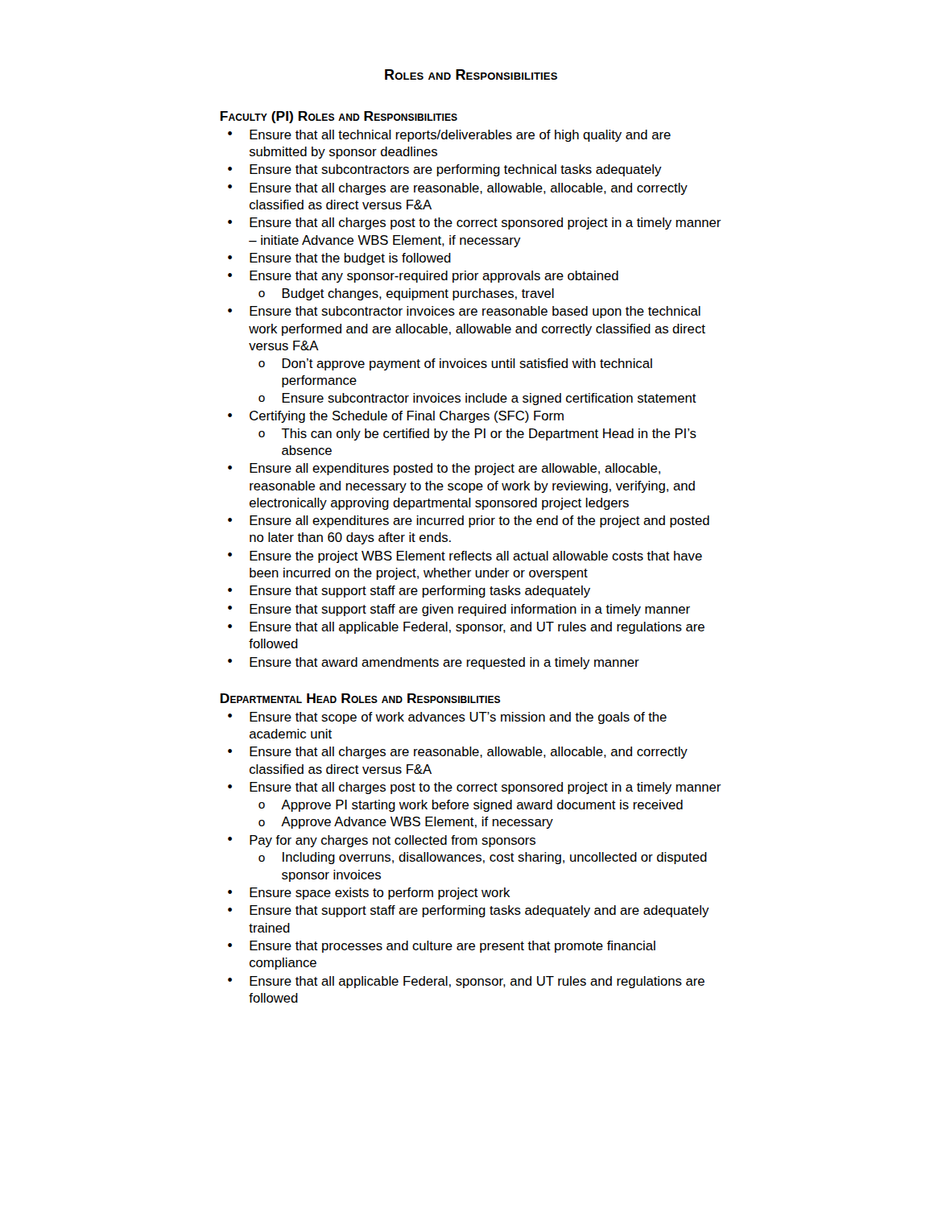ROLES AND RESPONSIBILITIES
FACULTY (PI) ROLES AND RESPONSIBILITIES
Ensure that all technical reports/deliverables are of high quality and are submitted by sponsor deadlines
Ensure that subcontractors are performing technical tasks adequately
Ensure that all charges are reasonable, allowable, allocable, and correctly classified as direct versus F&A
Ensure that all charges post to the correct sponsored project in a timely manner – initiate Advance WBS Element, if necessary
Ensure that the budget is followed
Ensure that any sponsor-required prior approvals are obtained
Budget changes, equipment purchases, travel
Ensure that subcontractor invoices are reasonable based upon the technical work performed and are allocable, allowable and correctly classified as direct versus F&A
Don’t approve payment of invoices until satisfied with technical performance
Ensure subcontractor invoices include a signed certification statement
Certifying the Schedule of Final Charges (SFC) Form
This can only be certified by the PI or the Department Head in the PI’s absence
Ensure all expenditures posted to the project are allowable, allocable, reasonable and necessary to the scope of work by reviewing, verifying, and electronically approving departmental sponsored project ledgers
Ensure all expenditures are incurred prior to the end of the project and posted no later than 60 days after it ends.
Ensure the project WBS Element reflects all actual allowable costs that have been incurred on the project, whether under or overspent
Ensure that support staff are performing tasks adequately
Ensure that support staff are given required information in a timely manner
Ensure that all applicable Federal, sponsor, and UT rules and regulations are followed
Ensure that award amendments are requested in a timely manner
DEPARTMENTAL HEAD ROLES AND RESPONSIBILITIES
Ensure that scope of work advances UT’s mission and the goals of the academic unit
Ensure that all charges are reasonable, allowable, allocable, and correctly classified as direct versus F&A
Ensure that all charges post to the correct sponsored project in a timely manner
Approve PI starting work before signed award document is received
Approve Advance WBS Element, if necessary
Pay for any charges not collected from sponsors
Including overruns, disallowances, cost sharing, uncollected or disputed sponsor invoices
Ensure space exists to perform project work
Ensure that support staff are performing tasks adequately and are adequately trained
Ensure that processes and culture are present that promote financial compliance
Ensure that all applicable Federal, sponsor, and UT rules and regulations are followed